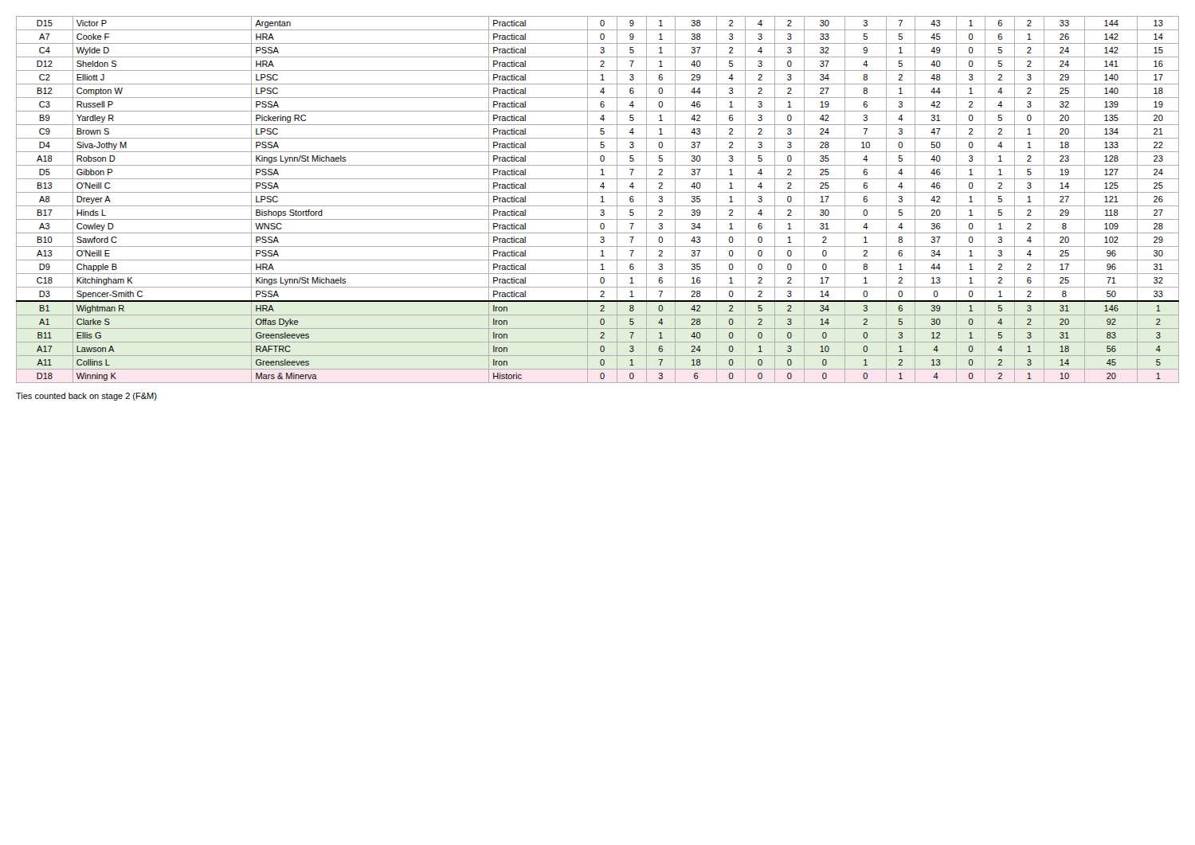| D15 | Victor P | Argentan | Practical | 0 | 9 | 1 | 38 | 2 | 4 | 2 | 30 | 3 | 7 | 43 | 1 | 6 | 2 | 33 | 144 | 13 |
| A7 | Cooke F | HRA | Practical | 0 | 9 | 1 | 38 | 3 | 3 | 3 | 33 | 5 | 5 | 45 | 0 | 6 | 1 | 26 | 142 | 14 |
| C4 | Wylde D | PSSA | Practical | 3 | 5 | 1 | 37 | 2 | 4 | 3 | 32 | 9 | 1 | 49 | 0 | 5 | 2 | 24 | 142 | 15 |
| D12 | Sheldon S | HRA | Practical | 2 | 7 | 1 | 40 | 5 | 3 | 0 | 37 | 4 | 5 | 40 | 0 | 5 | 2 | 24 | 141 | 16 |
| C2 | Elliott J | LPSC | Practical | 1 | 3 | 6 | 29 | 4 | 2 | 3 | 34 | 8 | 2 | 48 | 3 | 2 | 3 | 29 | 140 | 17 |
| B12 | Compton W | LPSC | Practical | 4 | 6 | 0 | 44 | 3 | 2 | 2 | 27 | 8 | 1 | 44 | 1 | 4 | 2 | 25 | 140 | 18 |
| C3 | Russell P | PSSA | Practical | 6 | 4 | 0 | 46 | 1 | 3 | 1 | 19 | 6 | 3 | 42 | 2 | 4 | 3 | 32 | 139 | 19 |
| B9 | Yardley R | Pickering RC | Practical | 4 | 5 | 1 | 42 | 6 | 3 | 0 | 42 | 3 | 4 | 31 | 0 | 5 | 0 | 20 | 135 | 20 |
| C9 | Brown S | LPSC | Practical | 5 | 4 | 1 | 43 | 2 | 2 | 3 | 24 | 7 | 3 | 47 | 2 | 2 | 1 | 20 | 134 | 21 |
| D4 | Siva-Jothy M | PSSA | Practical | 5 | 3 | 0 | 37 | 2 | 3 | 3 | 28 | 10 | 0 | 50 | 0 | 4 | 1 | 18 | 133 | 22 |
| A18 | Robson D | Kings Lynn/St Michaels | Practical | 0 | 5 | 5 | 30 | 3 | 5 | 0 | 35 | 4 | 5 | 40 | 3 | 1 | 2 | 23 | 128 | 23 |
| D5 | Gibbon P | PSSA | Practical | 1 | 7 | 2 | 37 | 1 | 4 | 2 | 25 | 6 | 4 | 46 | 1 | 1 | 5 | 19 | 127 | 24 |
| B13 | O'Neill C | PSSA | Practical | 4 | 4 | 2 | 40 | 1 | 4 | 2 | 25 | 6 | 4 | 46 | 0 | 2 | 3 | 14 | 125 | 25 |
| A8 | Dreyer A | LPSC | Practical | 1 | 6 | 3 | 35 | 1 | 3 | 0 | 17 | 6 | 3 | 42 | 1 | 5 | 1 | 27 | 121 | 26 |
| B17 | Hinds L | Bishops Stortford | Practical | 3 | 5 | 2 | 39 | 2 | 4 | 2 | 30 | 0 | 5 | 20 | 1 | 5 | 2 | 29 | 118 | 27 |
| A3 | Cowley D | WNSC | Practical | 0 | 7 | 3 | 34 | 1 | 6 | 1 | 31 | 4 | 4 | 36 | 0 | 1 | 2 | 8 | 109 | 28 |
| B10 | Sawford C | PSSA | Practical | 3 | 7 | 0 | 43 | 0 | 0 | 1 | 2 | 1 | 8 | 37 | 0 | 3 | 4 | 20 | 102 | 29 |
| A13 | O'Neill E | PSSA | Practical | 1 | 7 | 2 | 37 | 0 | 0 | 0 | 0 | 2 | 6 | 34 | 1 | 3 | 4 | 25 | 96 | 30 |
| D9 | Chapple B | HRA | Practical | 1 | 6 | 3 | 35 | 0 | 0 | 0 | 0 | 8 | 1 | 44 | 1 | 2 | 2 | 17 | 96 | 31 |
| C18 | Kitchingham K | Kings Lynn/St Michaels | Practical | 0 | 1 | 6 | 16 | 1 | 2 | 2 | 17 | 1 | 2 | 13 | 1 | 2 | 6 | 25 | 71 | 32 |
| D3 | Spencer-Smith C | PSSA | Practical | 2 | 1 | 7 | 28 | 0 | 2 | 3 | 14 | 0 | 0 | 0 | 0 | 1 | 2 | 8 | 50 | 33 |
| B1 | Wightman R | HRA | Iron | 2 | 8 | 0 | 42 | 2 | 5 | 2 | 34 | 3 | 6 | 39 | 1 | 5 | 3 | 31 | 146 | 1 |
| A1 | Clarke S | Offas Dyke | Iron | 0 | 5 | 4 | 28 | 0 | 2 | 3 | 14 | 2 | 5 | 30 | 0 | 4 | 2 | 20 | 92 | 2 |
| B11 | Ellis G | Greensleeves | Iron | 2 | 7 | 1 | 40 | 0 | 0 | 0 | 0 | 0 | 3 | 12 | 1 | 5 | 3 | 31 | 83 | 3 |
| A17 | Lawson A | RAFTRC | Iron | 0 | 3 | 6 | 24 | 0 | 1 | 3 | 10 | 0 | 1 | 4 | 0 | 4 | 1 | 18 | 56 | 4 |
| A11 | Collins L | Greensleeves | Iron | 0 | 1 | 7 | 18 | 0 | 0 | 0 | 0 | 1 | 2 | 13 | 0 | 2 | 3 | 14 | 45 | 5 |
| D18 | Winning K | Mars & Minerva | Historic | 0 | 0 | 3 | 6 | 0 | 0 | 0 | 0 | 0 | 1 | 4 | 0 | 2 | 1 | 10 | 20 | 1 |
Ties counted back on stage 2 (F&M)